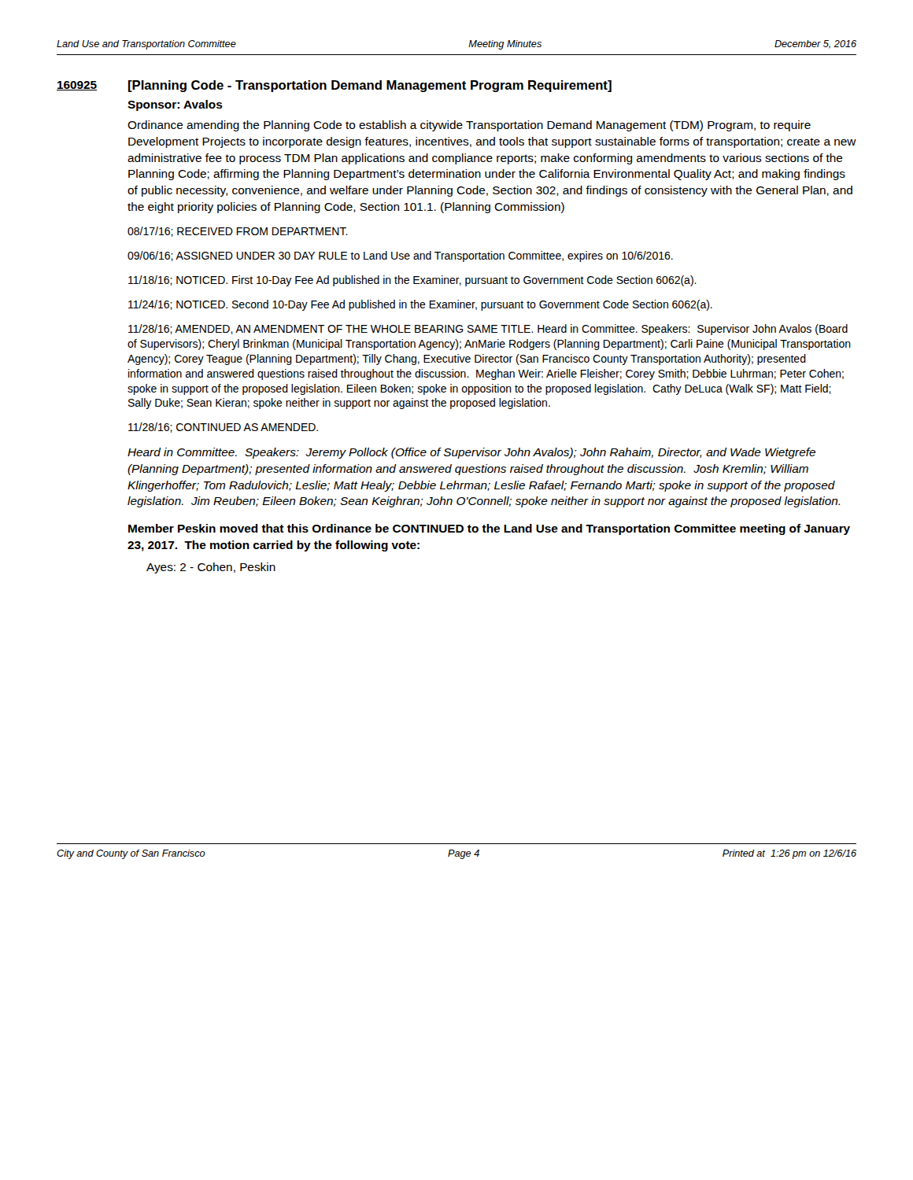Land Use and Transportation Committee
Meeting Minutes
December 5, 2016
160925
[Planning Code - Transportation Demand Management Program Requirement]
Sponsor: Avalos
Ordinance amending the Planning Code to establish a citywide Transportation Demand Management (TDM) Program, to require Development Projects to incorporate design features, incentives, and tools that support sustainable forms of transportation; create a new administrative fee to process TDM Plan applications and compliance reports; make conforming amendments to various sections of the Planning Code; affirming the Planning Department’s determination under the California Environmental Quality Act; and making findings of public necessity, convenience, and welfare under Planning Code, Section 302, and findings of consistency with the General Plan, and the eight priority policies of Planning Code, Section 101.1. (Planning Commission)
08/17/16; RECEIVED FROM DEPARTMENT.
09/06/16; ASSIGNED UNDER 30 DAY RULE to Land Use and Transportation Committee, expires on 10/6/2016.
11/18/16; NOTICED. First 10-Day Fee Ad published in the Examiner, pursuant to Government Code Section 6062(a).
11/24/16; NOTICED. Second 10-Day Fee Ad published in the Examiner, pursuant to Government Code Section 6062(a).
11/28/16; AMENDED, AN AMENDMENT OF THE WHOLE BEARING SAME TITLE. Heard in Committee. Speakers: Supervisor John Avalos (Board of Supervisors); Cheryl Brinkman (Municipal Transportation Agency); AnMarie Rodgers (Planning Department); Carli Paine (Municipal Transportation Agency); Corey Teague (Planning Department); Tilly Chang, Executive Director (San Francisco County Transportation Authority); presented information and answered questions raised throughout the discussion. Meghan Weir: Arielle Fleisher; Corey Smith; Debbie Luhrman; Peter Cohen; spoke in support of the proposed legislation. Eileen Boken; spoke in opposition to the proposed legislation. Cathy DeLuca (Walk SF); Matt Field; Sally Duke; Sean Kieran; spoke neither in support nor against the proposed legislation.
11/28/16; CONTINUED AS AMENDED.
Heard in Committee. Speakers: Jeremy Pollock (Office of Supervisor John Avalos); John Rahaim, Director, and Wade Wietgrefe (Planning Department); presented information and answered questions raised throughout the discussion. Josh Kremlin; William Klingerhoffer; Tom Radulovich; Leslie; Matt Healy; Debbie Lehrman; Leslie Rafael; Fernando Marti; spoke in support of the proposed legislation. Jim Reuben; Eileen Boken; Sean Keighran; John O'Connell; spoke neither in support nor against the proposed legislation.
Member Peskin moved that this Ordinance be CONTINUED to the Land Use and Transportation Committee meeting of January 23, 2017. The motion carried by the following vote:
Ayes: 2 - Cohen, Peskin
City and County of San Francisco
Page 4
Printed at 1:26 pm on 12/6/16